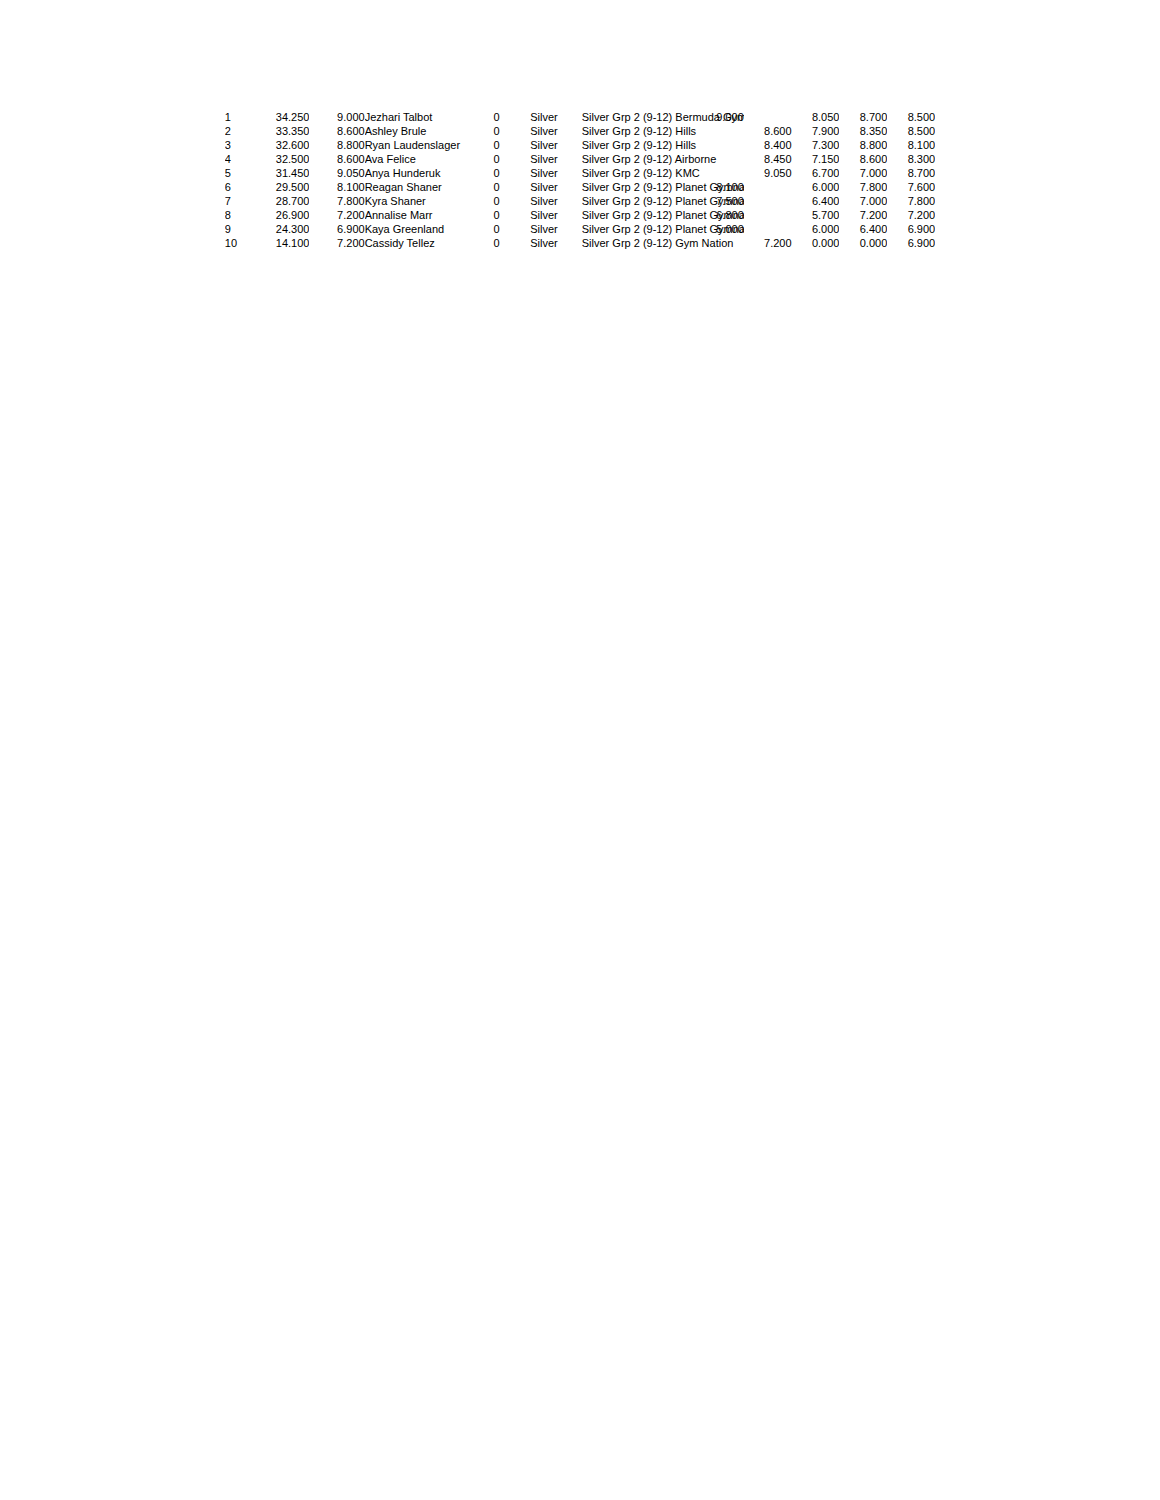| 1 | 34.250 | 9.000 | Jezhari Talbot | 0 | Silver | 9.000 Silver Grp 2 (9-12) Bermuda Gymnastics | | 8.050 | 8.700 | 8.500 |
| 2 | 33.350 | 8.600 | Ashley Brule | 0 | Silver | Silver Grp 2 (9-12) Hills | 8.600 | 7.900 | 8.350 | 8.500 |
| 3 | 32.600 | 8.800 | Ryan Laudenslager | 0 | Silver | Silver Grp 2 (9-12) Hills | 8.400 | 7.300 | 8.800 | 8.100 |
| 4 | 32.500 | 8.600 | Ava Felice | 0 | Silver | Silver Grp 2 (9-12) Airborne | 8.450 | 7.150 | 8.600 | 8.300 |
| 5 | 31.450 | 9.050 | Anya Hunderuk | 0 | Silver | Silver Grp 2 (9-12) KMC | 9.050 | 6.700 | 7.000 | 8.700 |
| 6 | 29.500 | 8.100 | Reagan Shaner | 0 | Silver | 8.100 Silver Grp 2 (9-12) Planet Gymnastics | | 6.000 | 7.800 | 7.600 |
| 7 | 28.700 | 7.800 | Kyra Shaner | 0 | Silver | 7.500 Silver Grp 2 (9-12) Planet Gymnastics | | 6.400 | 7.000 | 7.800 |
| 8 | 26.900 | 7.200 | Annalise Marr | 0 | Silver | 6.800 Silver Grp 2 (9-12) Planet Gymnastics | | 5.700 | 7.200 | 7.200 |
| 9 | 24.300 | 6.900 | Kaya Greenland | 0 | Silver | 5.000 Silver Grp 2 (9-12) Planet Gymnastics | | 6.000 | 6.400 | 6.900 |
| 10 | 14.100 | 7.200 | Cassidy Tellez | 0 | Silver | Silver Grp 2 (9-12) Gym Nation | 7.200 | 0.000 | 0.000 | 6.900 |